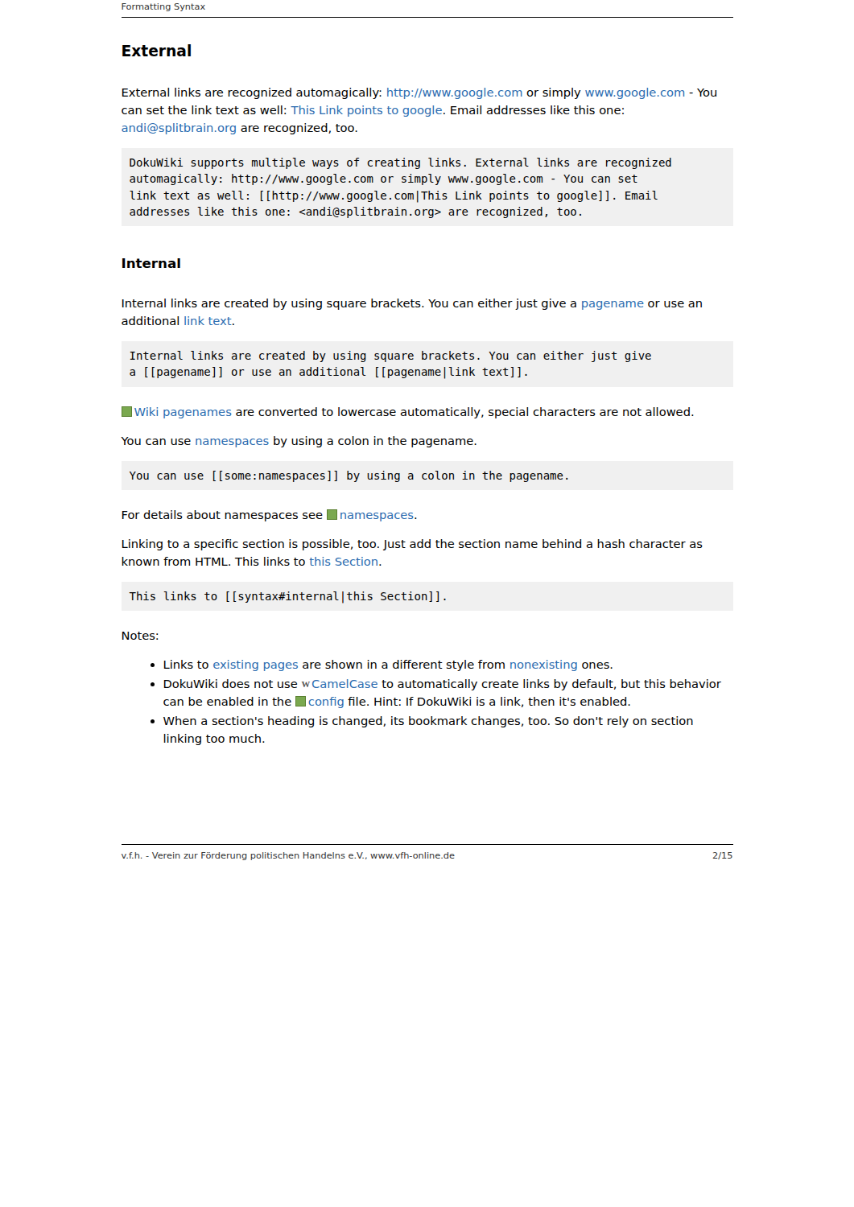Formatting Syntax
External
External links are recognized automagically: http://www.google.com or simply www.google.com - You can set the link text as well: This Link points to google. Email addresses like this one: andi@splitbrain.org are recognized, too.
DokuWiki supports multiple ways of creating links. External links are recognized
automagically: http://www.google.com or simply www.google.com - You can set
link text as well: [[http://www.google.com|This Link points to google]]. Email
addresses like this one: <andi@splitbrain.org> are recognized, too.
Internal
Internal links are created by using square brackets. You can either just give a pagename or use an additional link text.
Internal links are created by using square brackets. You can either just give
a [[pagename]] or use an additional [[pagename|link text]].
Wiki pagenames are converted to lowercase automatically, special characters are not allowed.
You can use namespaces by using a colon in the pagename.
You can use [[some:namespaces]] by using a colon in the pagename.
For details about namespaces see namespaces.
Linking to a specific section is possible, too. Just add the section name behind a hash character as known from HTML. This links to this Section.
This links to [[syntax#internal|this Section]].
Notes:
Links to existing pages are shown in a different style from nonexisting ones.
DokuWiki does not use WCamelCase to automatically create links by default, but this behavior can be enabled in the config file. Hint: If DokuWiki is a link, then it's enabled.
When a section's heading is changed, its bookmark changes, too. So don't rely on section linking too much.
v.f.h. - Verein zur Förderung politischen Handelns e.V., www.vfh-online.de 2/15